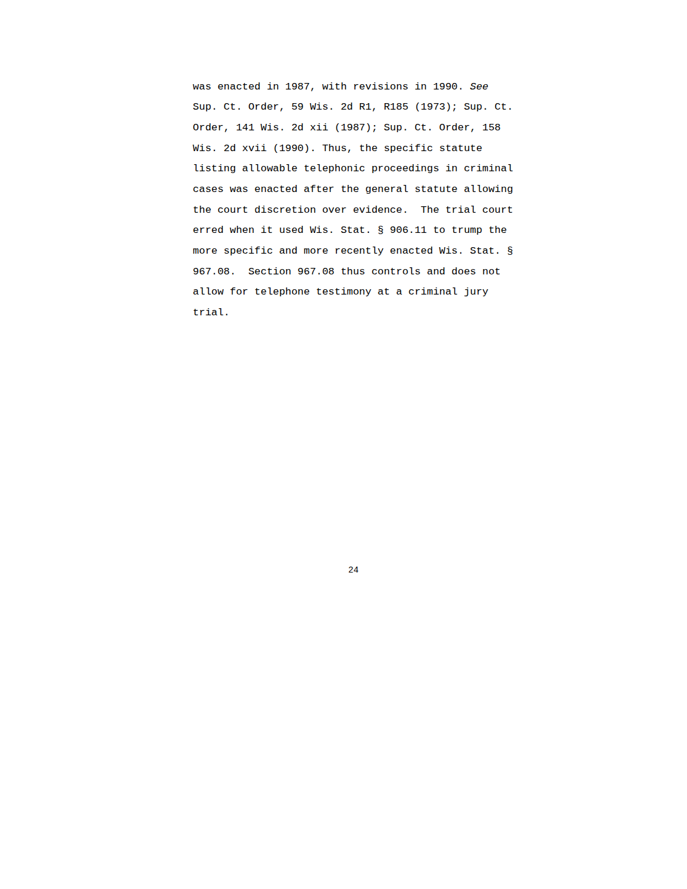was enacted in 1987, with revisions in 1990. See Sup. Ct. Order, 59 Wis. 2d R1, R185 (1973); Sup. Ct. Order, 141 Wis. 2d xii (1987); Sup. Ct. Order, 158 Wis. 2d xvii (1990). Thus, the specific statute listing allowable telephonic proceedings in criminal cases was enacted after the general statute allowing the court discretion over evidence. The trial court erred when it used Wis. Stat. § 906.11 to trump the more specific and more recently enacted Wis. Stat. § 967.08. Section 967.08 thus controls and does not allow for telephone testimony at a criminal jury trial.
24